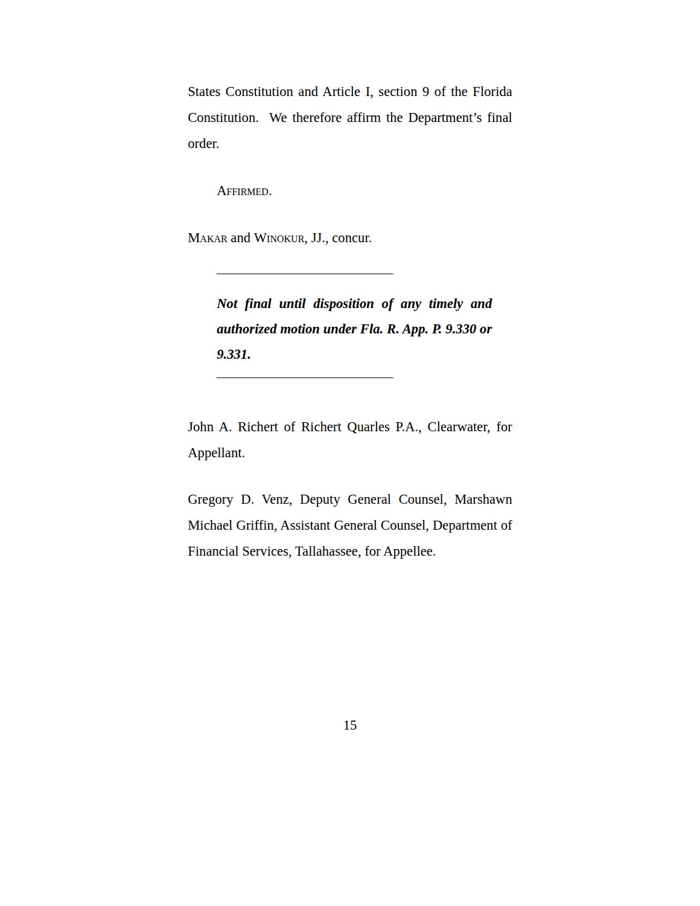States Constitution and Article I, section 9 of the Florida Constitution. We therefore affirm the Department’s final order.
Affirmed.
Makar and Winokur, JJ., concur.
Not final until disposition of any timely and authorized motion under Fla. R. App. P. 9.330 or 9.331.
John A. Richert of Richert Quarles P.A., Clearwater, for Appellant.
Gregory D. Venz, Deputy General Counsel, Marshawn Michael Griffin, Assistant General Counsel, Department of Financial Services, Tallahassee, for Appellee.
15